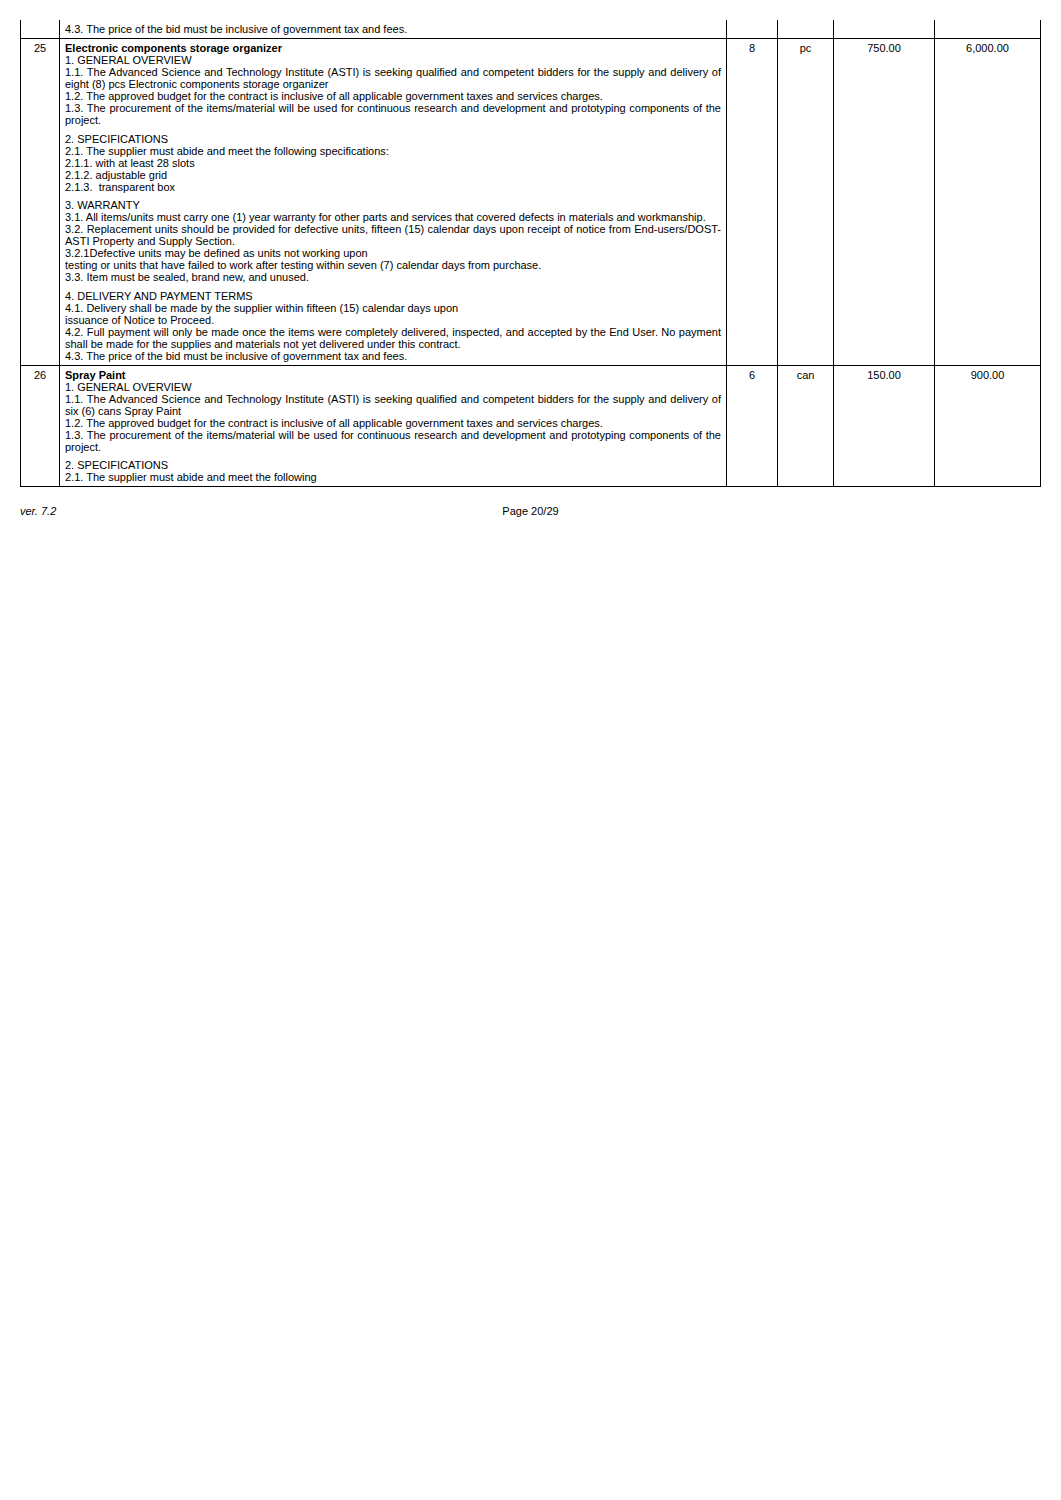| | 4.3. The price of the bid must be inclusive of government tax and fees. | | | | |
| 25 | Electronic components storage organizer 1. GENERAL OVERVIEW 1.1. The Advanced Science and Technology Institute (ASTI) is seeking qualified and competent bidders for the supply and delivery of eight (8) pcs Electronic components storage organizer 1.2. The approved budget for the contract is inclusive of all applicable government taxes and services charges. 1.3. The procurement of the items/material will be used for continuous research and development and prototyping components of the project. 2. SPECIFICATIONS 2.1. The supplier must abide and meet the following specifications: 2.1.1. with at least 28 slots 2.1.2. adjustable grid 2.1.3. transparent box 3. WARRANTY 3.1. All items/units must carry one (1) year warranty for other parts and services that covered defects in materials and workmanship. 3.2. Replacement units should be provided for defective units, fifteen (15) calendar days upon receipt of notice from End-users/DOST-ASTI Property and Supply Section. 3.2.1Defective units may be defined as units not working upon testing or units that have failed to work after testing within seven (7) calendar days from purchase. 3.3. Item must be sealed, brand new, and unused. 4. DELIVERY AND PAYMENT TERMS 4.1. Delivery shall be made by the supplier within fifteen (15) calendar days upon issuance of Notice to Proceed. 4.2. Full payment will only be made once the items were completely delivered, inspected, and accepted by the End User. No payment shall be made for the supplies and materials not yet delivered under this contract. 4.3. The price of the bid must be inclusive of government tax and fees. | 8 | pc | 750.00 | 6,000.00 |
| 26 | Spray Paint 1. GENERAL OVERVIEW 1.1. The Advanced Science and Technology Institute (ASTI) is seeking qualified and competent bidders for the supply and delivery of six (6) cans Spray Paint 1.2. The approved budget for the contract is inclusive of all applicable government taxes and services charges. 1.3. The procurement of the items/material will be used for continuous research and development and prototyping components of the project. 2. SPECIFICATIONS 2.1. The supplier must abide and meet the following | 6 | can | 150.00 | 900.00 |
ver. 7.2
Page 20/29